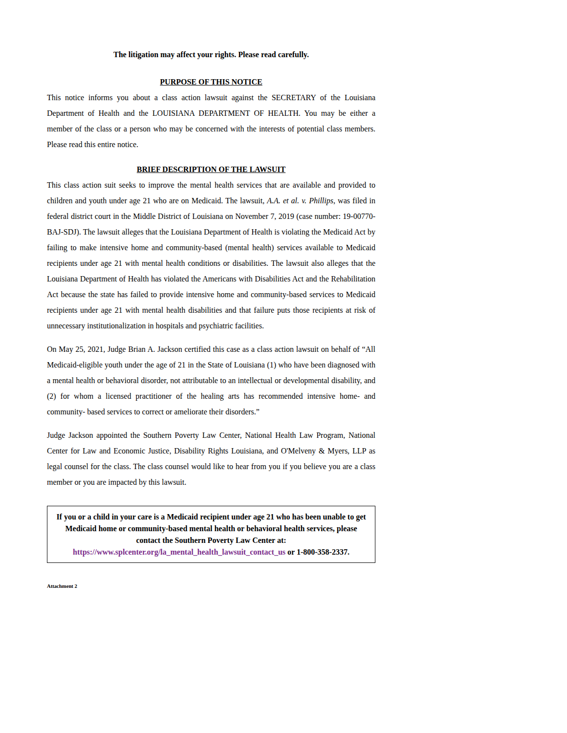The litigation may affect your rights. Please read carefully.
PURPOSE OF THIS NOTICE
This notice informs you about a class action lawsuit against the SECRETARY of the Louisiana Department of Health and the LOUISIANA DEPARTMENT OF HEALTH. You may be either a member of the class or a person who may be concerned with the interests of potential class members. Please read this entire notice.
BRIEF DESCRIPTION OF THE LAWSUIT
This class action suit seeks to improve the mental health services that are available and provided to children and youth under age 21 who are on Medicaid. The lawsuit, A.A. et al. v. Phillips, was filed in federal district court in the Middle District of Louisiana on November 7, 2019 (case number: 19-00770-BAJ-SDJ). The lawsuit alleges that the Louisiana Department of Health is violating the Medicaid Act by failing to make intensive home and community-based (mental health) services available to Medicaid recipients under age 21 with mental health conditions or disabilities. The lawsuit also alleges that the Louisiana Department of Health has violated the Americans with Disabilities Act and the Rehabilitation Act because the state has failed to provide intensive home and community-based services to Medicaid recipients under age 21 with mental health disabilities and that failure puts those recipients at risk of unnecessary institutionalization in hospitals and psychiatric facilities.
On May 25, 2021, Judge Brian A. Jackson certified this case as a class action lawsuit on behalf of “All Medicaid-eligible youth under the age of 21 in the State of Louisiana (1) who have been diagnosed with a mental health or behavioral disorder, not attributable to an intellectual or developmental disability, and (2) for whom a licensed practitioner of the healing arts has recommended intensive home- and community- based services to correct or ameliorate their disorders.”
Judge Jackson appointed the Southern Poverty Law Center, National Health Law Program, National Center for Law and Economic Justice, Disability Rights Louisiana, and O'Melveny & Myers, LLP as legal counsel for the class. The class counsel would like to hear from you if you believe you are a class member or you are impacted by this lawsuit.
If you or a child in your care is a Medicaid recipient under age 21 who has been unable to get Medicaid home or community-based mental health or behavioral health services, please contact the Southern Poverty Law Center at:
https://www.splcenter.org/la_mental_health_lawsuit_contact_us or 1-800-358-2337.
Attachment 2